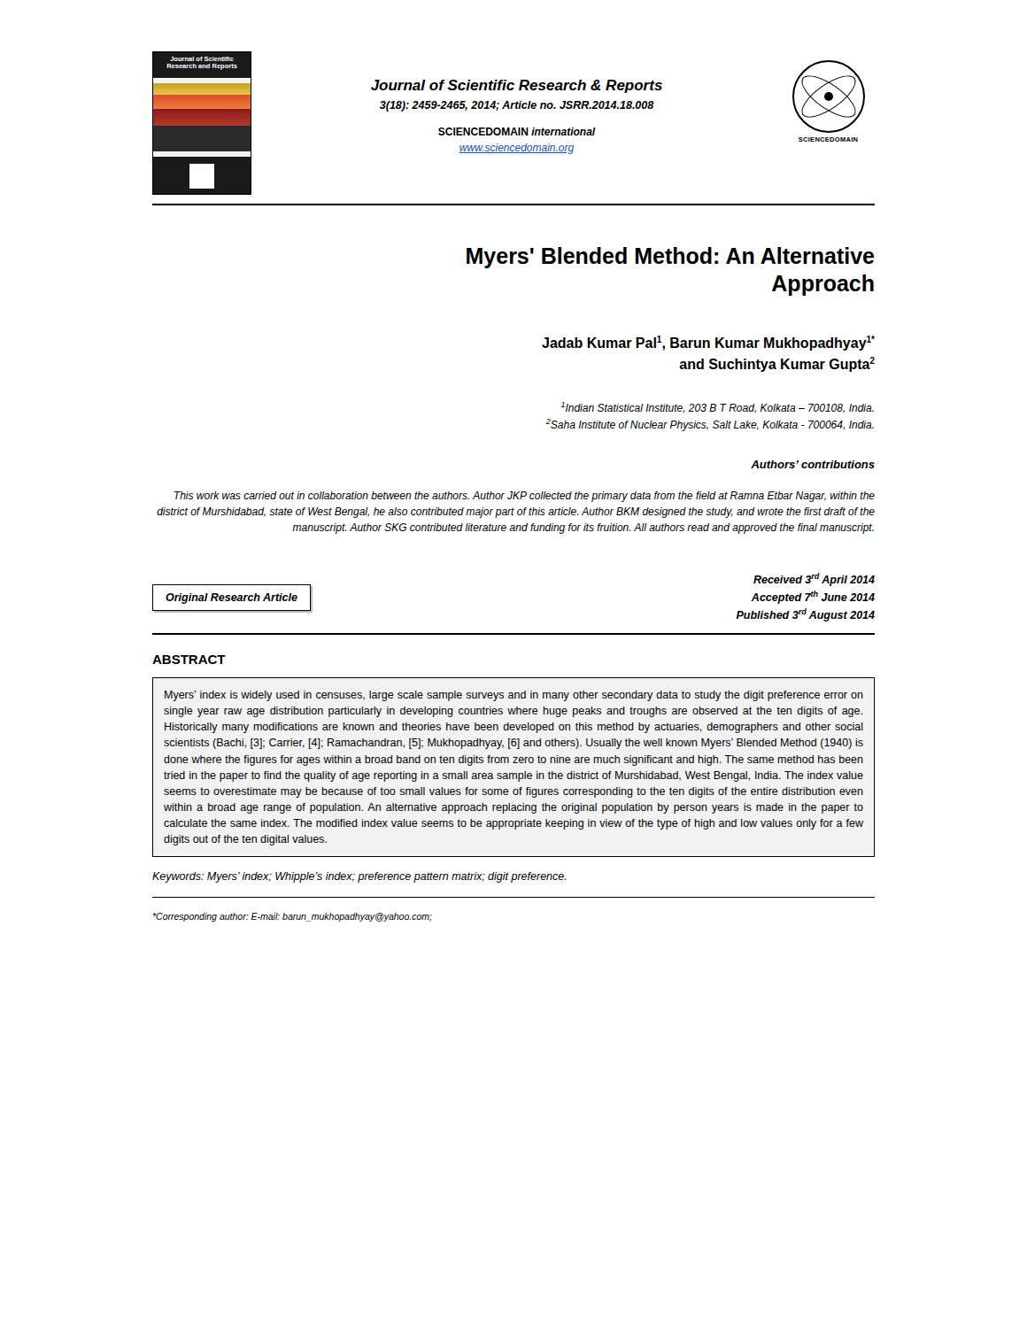Journal of Scientific
Research and Reports
Journal of Scientific Research & Reports
3(18): 2459-2465, 2014; Article no. JSRR.2014.18.008
SCIENCEDOMAIN international
www.sciencedomain.org
SCIENCEDOMAIN
Myers' Blended Method: An Alternative
Approach
Jadab Kumar Pal1, Barun Kumar Mukhopadhyay1*
and Suchintya Kumar Gupta2
1Indian Statistical Institute, 203 B T Road, Kolkata – 700108, India.
2Saha Institute of Nuclear Physics, Salt Lake, Kolkata - 700064, India.
Authors’ contributions
This work was carried out in collaboration between the authors. Author JKP collected the primary data from the field at Ramna Etbar Nagar, within the district of Murshidabad, state of West Bengal, he also contributed major part of this article. Author BKM designed the study, and wrote the first draft of the manuscript. Author SKG contributed literature and funding for its fruition. All authors read and approved the final manuscript.
Original Research Article
Received 3rd April 2014
Accepted 7th June 2014
Published 3rd August 2014
ABSTRACT
Myers’ index is widely used in censuses, large scale sample surveys and in many other secondary data to study the digit preference error on single year raw age distribution particularly in developing countries where huge peaks and troughs are observed at the ten digits of age. Historically many modifications are known and theories have been developed on this method by actuaries, demographers and other social scientists (Bachi, [3]; Carrier, [4]; Ramachandran, [5]; Mukhopadhyay, [6] and others). Usually the well known Myers’ Blended Method (1940) is done where the figures for ages within a broad band on ten digits from zero to nine are much significant and high. The same method has been tried in the paper to find the quality of age reporting in a small area sample in the district of Murshidabad, West Bengal, India. The index value seems to overestimate may be because of too small values for some of figures corresponding to the ten digits of the entire distribution even within a broad age range of population. An alternative approach replacing the original population by person years is made in the paper to calculate the same index. The modified index value seems to be appropriate keeping in view of the type of high and low values only for a few digits out of the ten digital values.
Keywords: Myers’ index; Whipple’s index; preference pattern matrix; digit preference.
*Corresponding author: E-mail: barun_mukhopadhyay@yahoo.com;